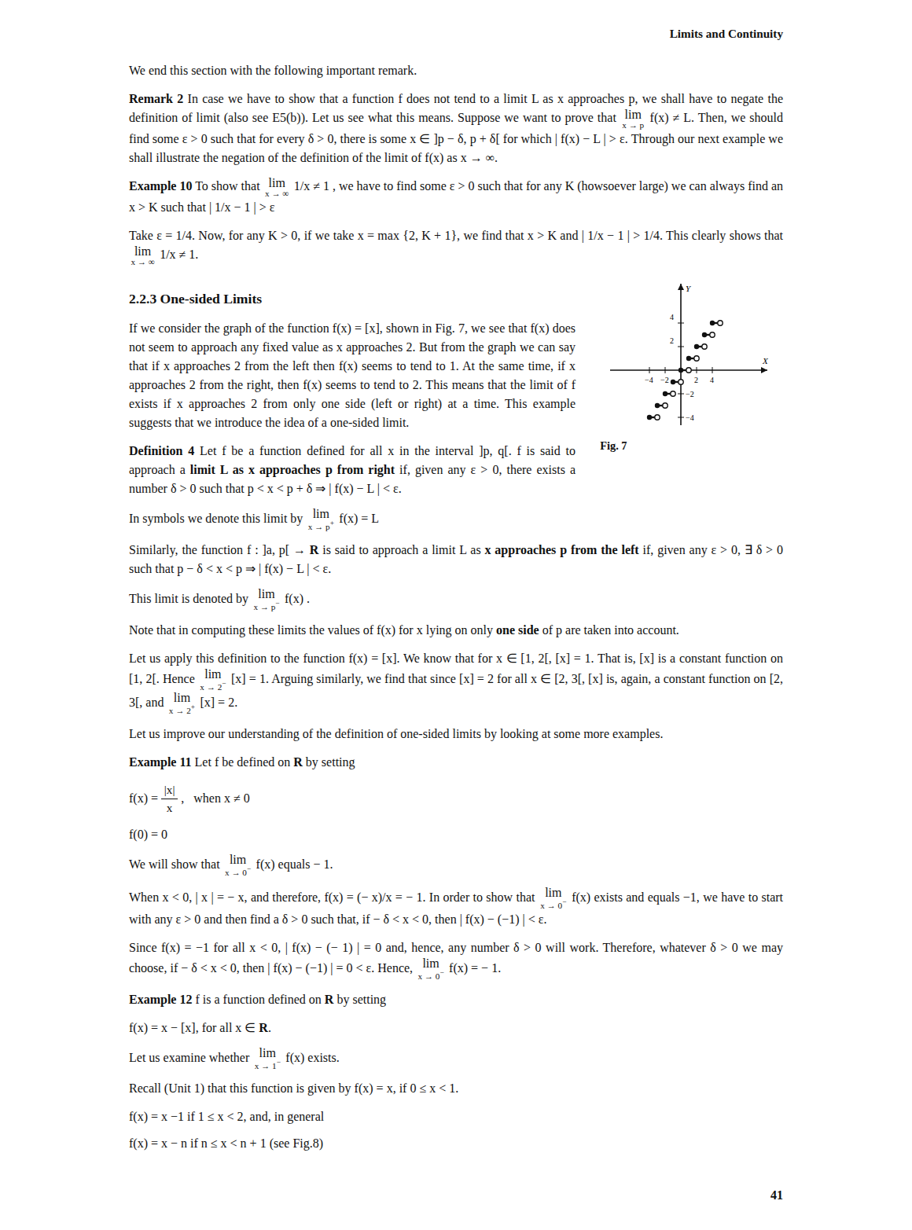Limits and Continuity
We end this section with the following important remark.
Remark 2 In case we have to show that a function f does not tend to a limit L as x approaches p, we shall have to negate the definition of limit (also see E5(b)). Let us see what this means. Suppose we want to prove that lim x → p f(x) ≠ L. Then, we should find some ε > 0 such that for every δ > 0, there is some x ∈ ]p − δ, p + δ[ for which | f(x) − L | > ε. Through our next example we shall illustrate the negation of the definition of the limit of f(x) as x → ∞.
Example 10 To show that lim x → ∞ 1/x ≠ 1 , we have to find some ε > 0 such that for any K (howsoever large) we can always find an x > K such that | 1/x − 1 | > ε
Take ε = 1/4. Now, for any K > 0, if we take x = max {2, K + 1}, we find that x > K and | 1/x − 1 | > 1/4. This clearly shows that lim x → ∞ 1/x ≠ 1.
X Y −4 −2 2 4 4 2 −2 −4
Fig. 7
2.2.3 One-sided Limits
If we consider the graph of the function f(x) = [x], shown in Fig. 7, we see that f(x) does not seem to approach any fixed value as x approaches 2. But from the graph we can say that if x approaches 2 from the left then f(x) seems to tend to 1. At the same time, if x approaches 2 from the right, then f(x) seems to tend to 2. This means that the limit of f exists if x approaches 2 from only one side (left or right) at a time. This example suggests that we introduce the idea of a one-sided limit.
Definition 4 Let f be a function defined for all x in the interval ]p, q[. f is said to approach a limit L as x approaches p from right if, given any ε > 0, there exists a number δ > 0 such that p < x < p + δ ⇒ | f(x) − L | < ε.
In symbols we denote this limit by lim x → p+ f(x) = L
Similarly, the function f : ]a, p[ → R is said to approach a limit L as x approaches p from the left if, given any ε > 0, ∃ δ > 0 such that p − δ < x < p ⇒ | f(x) − L | < ε.
This limit is denoted by lim x → p− f(x) .
Note that in computing these limits the values of f(x) for x lying on only one side of p are taken into account.
Let us apply this definition to the function f(x) = [x]. We know that for x ∈ [1, 2[, [x] = 1. That is, [x] is a constant function on [1, 2[. Hence lim x → 2− [x] = 1. Arguing similarly, we find that since [x] = 2 for all x ∈ [2, 3[, [x] is, again, a constant function on [2, 3[, and lim x → 2+ [x] = 2.
Let us improve our understanding of the definition of one-sided limits by looking at some more examples.
Example 11 Let f be defined on R by setting
f(x) = |x|x , when x ≠ 0
f(0) = 0
We will show that lim x → 0− f(x) equals − 1.
When x < 0, | x | = − x, and therefore, f(x) = (− x)/x = − 1. In order to show that lim x → 0− f(x) exists and equals −1, we have to start with any ε > 0 and then find a δ > 0 such that, if − δ < x < 0, then | f(x) − (−1) | < ε.
Since f(x) = −1 for all x < 0, | f(x) − (− 1) | = 0 and, hence, any number δ > 0 will work. Therefore, whatever δ > 0 we may choose, if − δ < x < 0, then | f(x) − (−1) | = 0 < ε. Hence, lim x → 0− f(x) = − 1.
Example 12 f is a function defined on R by setting
f(x) = x − [x], for all x ∈ R.
Let us examine whether lim x → 1− f(x) exists.
Recall (Unit 1) that this function is given by f(x) = x, if 0 ≤ x < 1.
f(x) = x −1 if 1 ≤ x < 2, and, in general
f(x) = x − n if n ≤ x < n + 1 (see Fig.8)
41